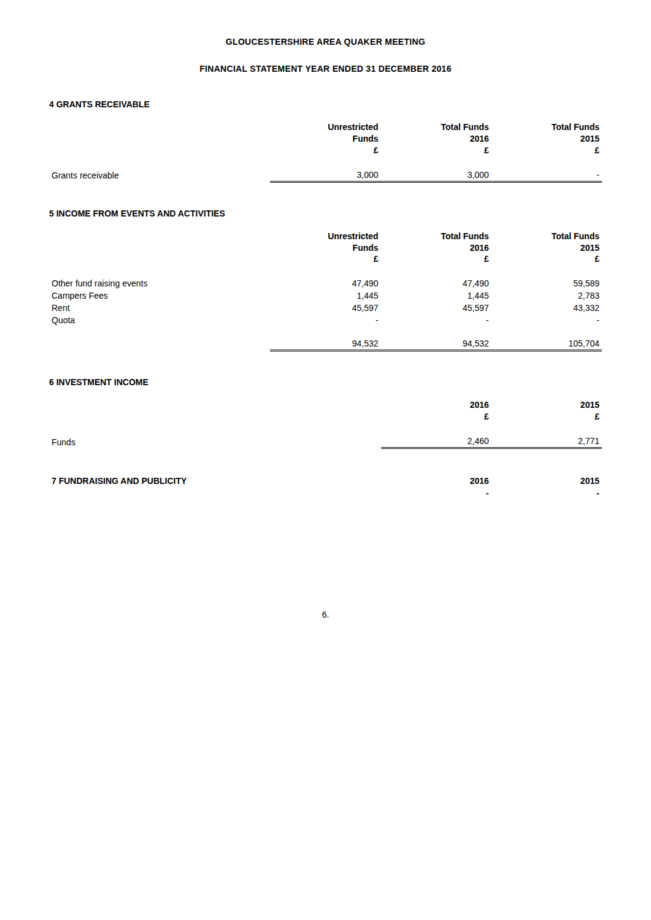GLOUCESTERSHIRE AREA QUAKER MEETING
FINANCIAL STATEMENT YEAR ENDED 31 DECEMBER 2016
4 GRANTS RECEIVABLE
| | Unrestricted Funds £ | Total Funds 2016 £ | Total Funds 2015 £ |
| Grants receivable | 3,000 | 3,000 | - |
5 INCOME FROM EVENTS AND ACTIVITIES
| | Unrestricted Funds £ | Total Funds 2016 £ | Total Funds 2015 £ |
| Other fund raising events | 47,490 | 47,490 | 59,589 |
| Campers Fees | 1,445 | 1,445 | 2,783 |
| Rent | 45,597 | 45,597 | 43,332 |
| Quota | - | - | - |
| | 94,532 | 94,532 | 105,704 |
6 INVESTMENT INCOME
| | | 2016 £ | 2015 £ |
| Funds | | 2,460 | 2,771 |
| 7 FUNDRAISING AND PUBLICITY | | 2016 | 2015 |
| | | - | - |
6.